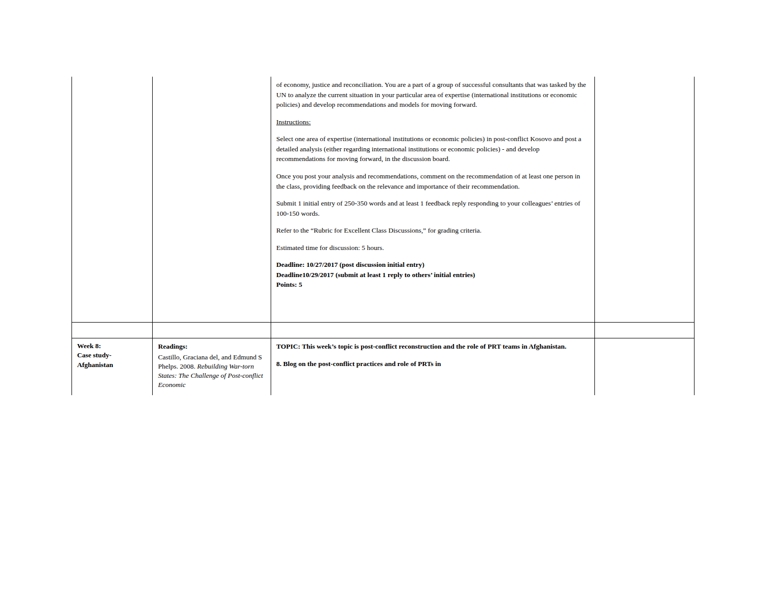| | | of economy, justice and reconciliation. You are a part of a group of successful consultants that was tasked by the UN to analyze the current situation in your particular area of expertise (international institutions or economic policies) and develop recommendations and models for moving forward. Instructions: Select one area of expertise (international institutions or economic policies) in post-conflict Kosovo and post a detailed analysis (either regarding international institutions or economic policies) - and develop recommendations for moving forward, in the discussion board. Once you post your analysis and recommendations, comment on the recommendation of at least one person in the class, providing feedback on the relevance and importance of their recommendation. Submit 1 initial entry of 250-350 words and at least 1 feedback reply responding to your colleagues’ entries of 100-150 words. Refer to the “Rubric for Excellent Class Discussions,” for grading criteria. Estimated time for discussion: 5 hours. Deadline: 10/27/2017 (post discussion initial entry) Deadline10/29/2017 (submit at least 1 reply to others’ initial entries) Points: 5 | |
| Week 8: Case study- Afghanistan | Readings: Castillo, Graciana del, and Edmund S Phelps. 2008. Rebuilding War-torn States: The Challenge of Post-conflict Economic | TOPIC: This week’s topic is post-conflict reconstruction and the role of PRT teams in Afghanistan. 8. Blog on the post-conflict practices and role of PRTs in | |